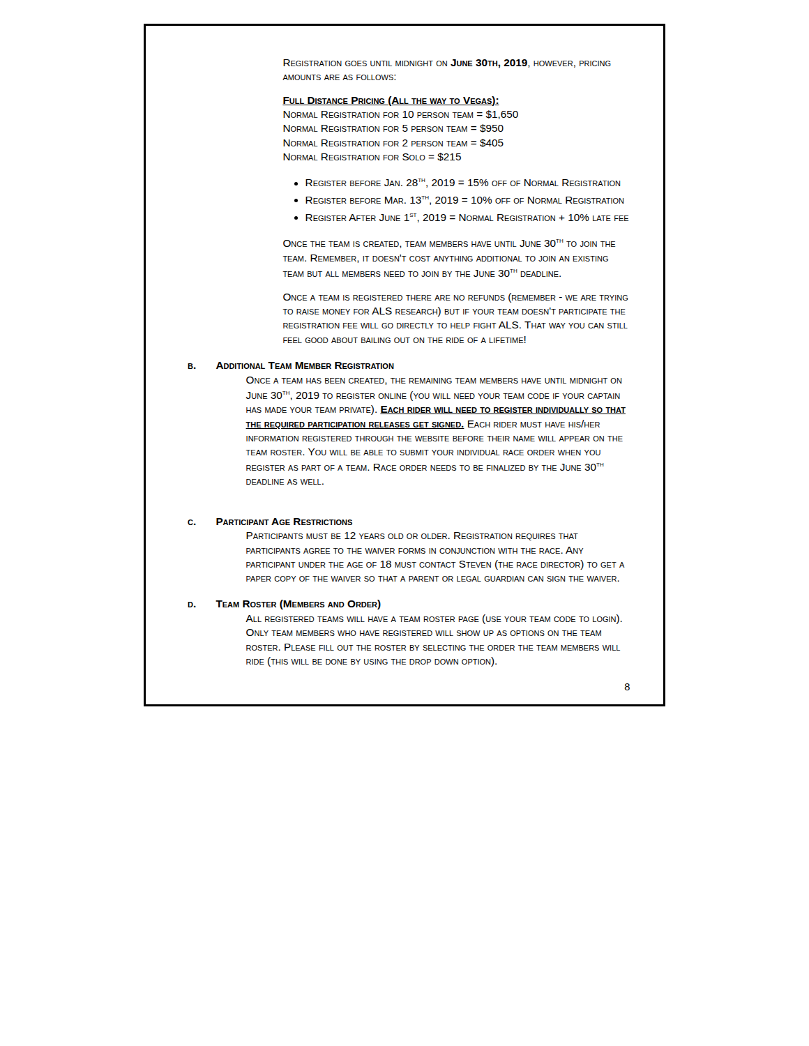Registration goes until midnight on June 30th, 2019, however, pricing amounts are as follows:
Full Distance Pricing (All the way to Vegas):
Normal Registration for 10 person team = $1,650
Normal Registration for 5 person team = $950
Normal Registration for 2 person team = $405
Normal Registration for Solo = $215
Register before Jan. 28th, 2019 = 15% off of Normal Registration
Register before Mar. 13th, 2019 = 10% off of Normal Registration
Register After June 1st, 2019 = Normal Registration + 10% late fee
Once the team is created, team members have until June 30th to join the team. Remember, it doesn't cost anything additional to join an existing team but all members need to join by the June 30th deadline.
Once a team is registered there are no refunds (remember - we are trying to raise money for ALS research) but if your team doesn't participate the registration fee will go directly to help fight ALS. That way you can still feel good about bailing out on the ride of a lifetime!
b. Additional Team Member Registration
Once a team has been created, the remaining team members have until midnight on June 30th, 2019 to register online (you will need your team code if your captain has made your team private). Each rider will need to register individually so that the required participation releases get signed. Each rider must have his/her information registered through the website before their name will appear on the team roster. You will be able to submit your individual race order when you register as part of a team. Race order needs to be finalized by the June 30th deadline as well.
c. Participant Age Restrictions
Participants must be 12 years old or older. Registration requires that participants agree to the waiver forms in conjunction with the race. Any participant under the age of 18 must contact Steven (the race director) to get a paper copy of the waiver so that a parent or legal guardian can sign the waiver.
d. Team Roster (Members and Order)
All registered teams will have a team roster page (use your team code to login). Only team members who have registered will show up as options on the team roster. Please fill out the roster by selecting the order the team members will ride (this will be done by using the drop down option).
8